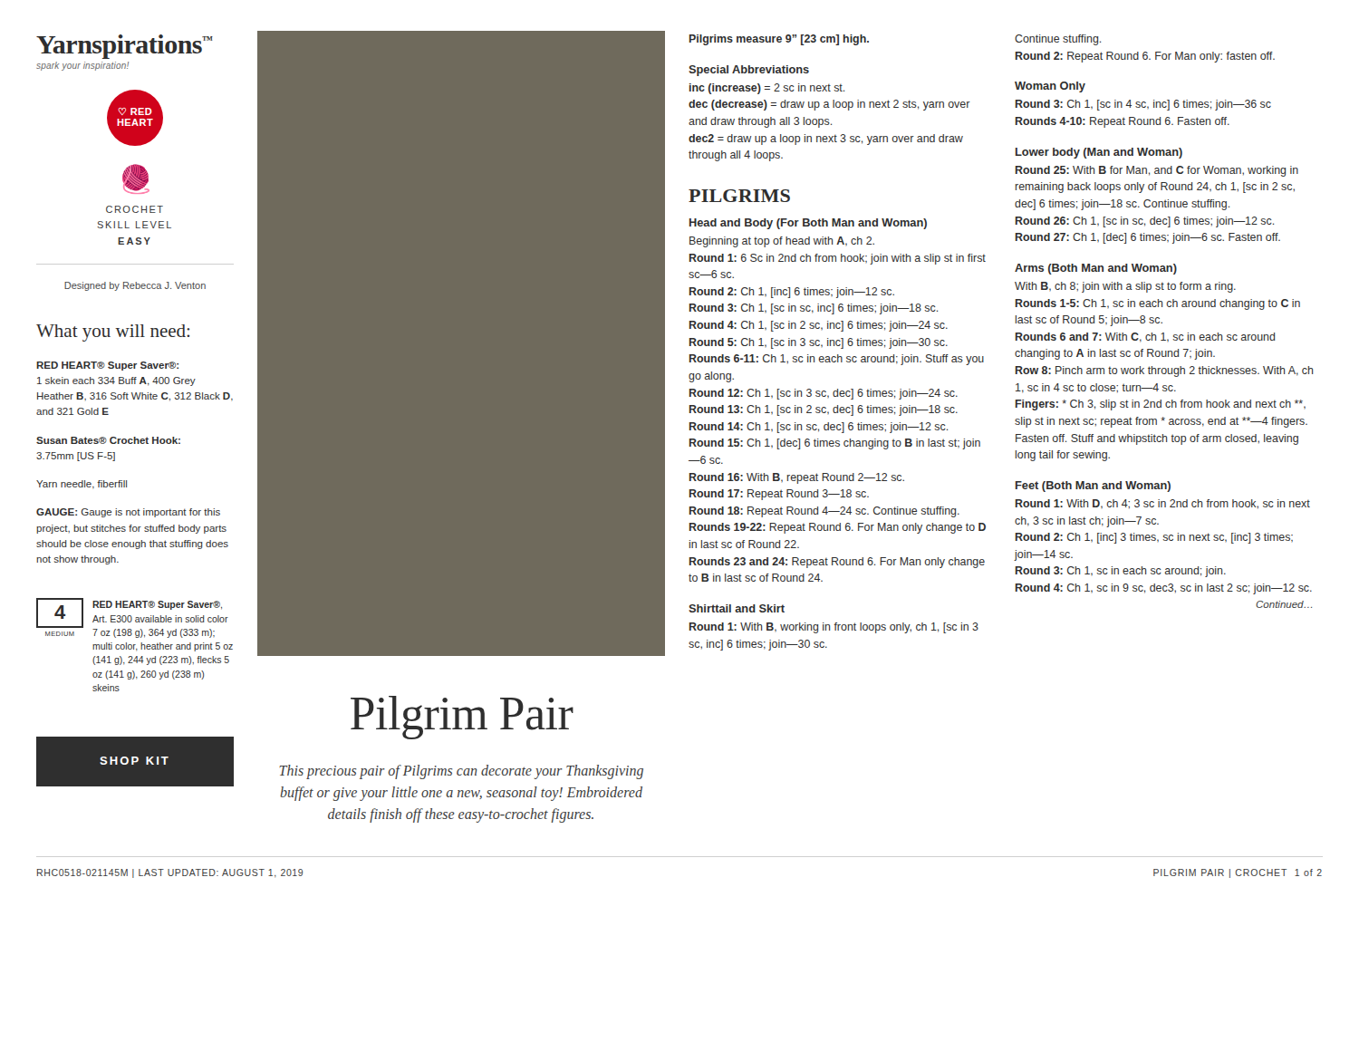Yarnspirations™
spark your inspiration!
♡ RED HEART
🧶
CROCHET
SKILL LEVEL
EASY
Designed by Rebecca J. Venton
What you will need:
RED HEART® Super Saver®:
1 skein each 334 Buff A, 400 Grey Heather B, 316 Soft White C, 312 Black D, and 321 Gold E
Susan Bates® Crochet Hook:
3.75mm [US F-5]
Yarn needle, fiberfill
GAUGE: Gauge is not important for this project, but stitches for stuffed body parts should be close enough that stuffing does not show through.
4
MEDIUM
RED HEART® Super Saver®, Art. E300 available in solid color 7 oz (198 g), 364 yd (333 m); multi color, heather and print 5 oz (141 g), 244 yd (223 m), flecks 5 oz (141 g), 260 yd (238 m) skeins
SHOP KIT
Pilgrim Pair
This precious pair of Pilgrims can decorate your Thanksgiving buffet or give your little one a new, seasonal toy! Embroidered details finish off these easy-to-crochet figures.
Pilgrims measure 9” [23 cm] high.
Special Abbreviations
inc (increase) = 2 sc in next st.
dec (decrease) = draw up a loop in next 2 sts, yarn over and draw through all 3 loops.
dec2 = draw up a loop in next 3 sc, yarn over and draw through all 4 loops.
PILGRIMS
Head and Body (For Both Man and Woman)
Beginning at top of head with A, ch 2.
Round 1: 6 Sc in 2nd ch from hook; join with a slip st in first sc—6 sc.
Round 2: Ch 1, [inc] 6 times; join—12 sc.
Round 3: Ch 1, [sc in sc, inc] 6 times; join—18 sc.
Round 4: Ch 1, [sc in 2 sc, inc] 6 times; join—24 sc.
Round 5: Ch 1, [sc in 3 sc, inc] 6 times; join—30 sc.
Rounds 6-11: Ch 1, sc in each sc around; join. Stuff as you go along.
Round 12: Ch 1, [sc in 3 sc, dec] 6 times; join—24 sc.
Round 13: Ch 1, [sc in 2 sc, dec] 6 times; join—18 sc.
Round 14: Ch 1, [sc in sc, dec] 6 times; join—12 sc.
Round 15: Ch 1, [dec] 6 times changing to B in last st; join—6 sc.
Round 16: With B, repeat Round 2—12 sc.
Round 17: Repeat Round 3—18 sc.
Round 18: Repeat Round 4—24 sc. Continue stuffing.
Rounds 19-22: Repeat Round 6. For Man only change to D in last sc of Round 22.
Rounds 23 and 24: Repeat Round 6. For Man only change to B in last sc of Round 24.
Shirttail and Skirt
Round 1: With B, working in front loops only, ch 1, [sc in 3 sc, inc] 6 times; join—30 sc.
Continue stuffing.
Round 2: Repeat Round 6. For Man only: fasten off.
Woman Only
Round 3: Ch 1, [sc in 4 sc, inc] 6 times; join—36 sc
Rounds 4-10: Repeat Round 6. Fasten off.
Lower body (Man and Woman)
Round 25: With B for Man, and C for Woman, working in remaining back loops only of Round 24, ch 1, [sc in 2 sc, dec] 6 times; join—18 sc. Continue stuffing.
Round 26: Ch 1, [sc in sc, dec] 6 times; join—12 sc.
Round 27: Ch 1, [dec] 6 times; join—6 sc. Fasten off.
Arms (Both Man and Woman)
With B, ch 8; join with a slip st to form a ring.
Rounds 1-5: Ch 1, sc in each ch around changing to C in last sc of Round 5; join—8 sc.
Rounds 6 and 7: With C, ch 1, sc in each sc around changing to A in last sc of Round 7; join.
Row 8: Pinch arm to work through 2 thicknesses. With A, ch 1, sc in 4 sc to close; turn—4 sc.
Fingers: * Ch 3, slip st in 2nd ch from hook and next ch **, slip st in next sc; repeat from * across, end at **—4 fingers. Fasten off. Stuff and whipstitch top of arm closed, leaving long tail for sewing.
Feet (Both Man and Woman)
Round 1: With D, ch 4; 3 sc in 2nd ch from hook, sc in next ch, 3 sc in last ch; join—7 sc.
Round 2: Ch 1, [inc] 3 times, sc in next sc, [inc] 3 times; join—14 sc.
Round 3: Ch 1, sc in each sc around; join.
Round 4: Ch 1, sc in 9 sc, dec3, sc in last 2 sc; join—12 sc.
Continued…
RHC0518-021145M | LAST UPDATED: AUGUST 1, 2019
PILGRIM PAIR | CROCHET 1 of 2